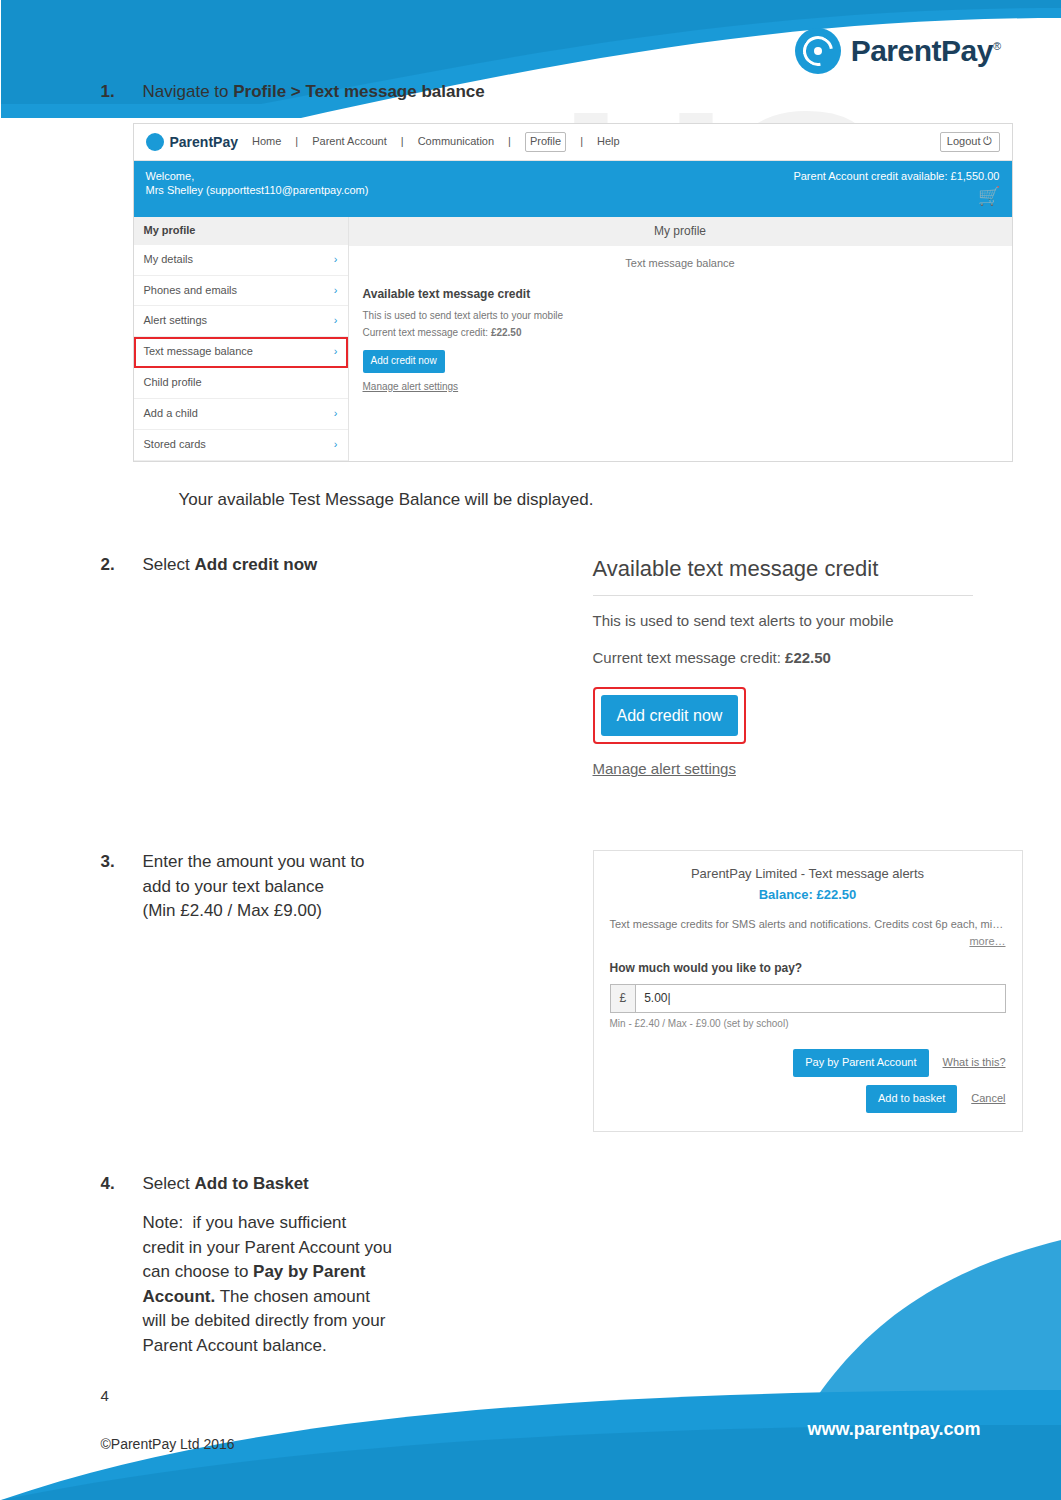ParentPay®
UG
1. Navigate to Profile > Text message balance
ParentPay Home| Parent Account| Communication| Profile| Help Logout ⏻
Welcome,
Mrs Shelley (supporttest110@parentpay.com)
Parent Account credit available: £1,550.00
🛒
My profile
My details ›
Phones and emails ›
Alert settings ›
Text message balance ›
Child profile
Add a child ›
Stored cards ›
My profile
Text message balance
Available text message credit
This is used to send text alerts to your mobile
Current text message credit: £22.50
Add credit now
Manage alert settings
Your available Test Message Balance will be displayed.
2. Select Add credit now
Available text message credit
This is used to send text alerts to your mobile
Current text message credit: £22.50
Add credit now
Manage alert settings
3. Enter the amount you want to
add to your text balance
(Min £2.40 / Max £9.00)
ParentPay Limited - Text message alerts
Balance: £22.50
Text message credits for SMS alerts and notifications. Credits cost 6p each, mi…
more…
How much would you like to pay?
£
5.00|
Min - £2.40 / Max - £9.00 (set by school)
Pay by Parent Account What is this?
Add to basket Cancel
4. Select Add to Basket
Note: if you have sufficient
credit in your Parent Account you
can choose to Pay by Parent
Account. The chosen amount
will be debited directly from your
Parent Account balance.
4
©ParentPay Ltd 2016
www.parentpay.com